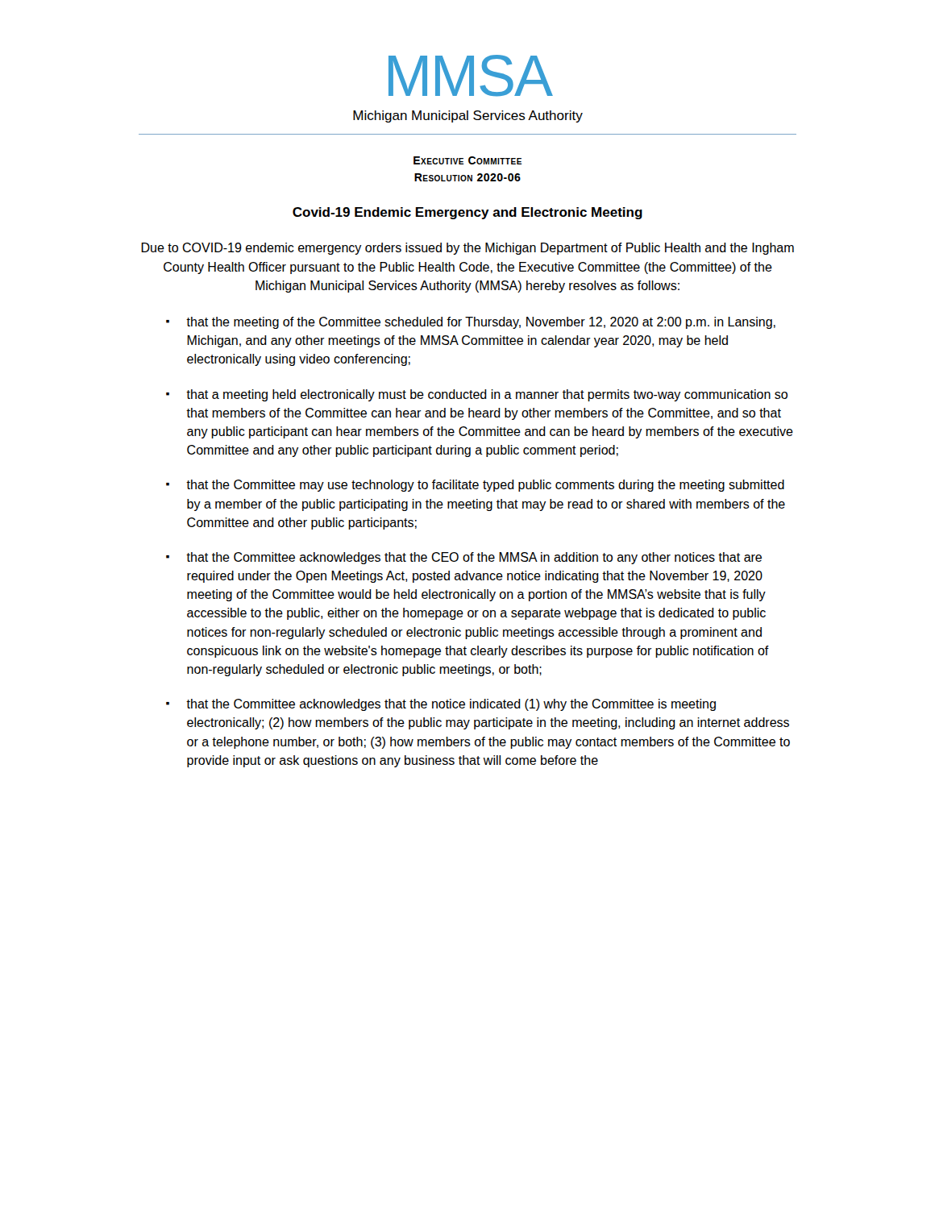MMSA
Michigan Municipal Services Authority
Executive Committee
Resolution 2020-06
Covid-19 Endemic Emergency and Electronic Meeting
Due to COVID-19 endemic emergency orders issued by the Michigan Department of Public Health and the Ingham County Health Officer pursuant to the Public Health Code, the Executive Committee (the Committee) of the Michigan Municipal Services Authority (MMSA) hereby resolves as follows:
that the meeting of the Committee scheduled for Thursday, November 12, 2020 at 2:00 p.m. in Lansing, Michigan, and any other meetings of the MMSA Committee in calendar year 2020, may be held electronically using video conferencing;
that a meeting held electronically must be conducted in a manner that permits two-way communication so that members of the Committee can hear and be heard by other members of the Committee, and so that any public participant can hear members of the Committee and can be heard by members of the executive Committee and any other public participant during a public comment period;
that the Committee may use technology to facilitate typed public comments during the meeting submitted by a member of the public participating in the meeting that may be read to or shared with members of the Committee and other public participants;
that the Committee acknowledges that the CEO of the MMSA in addition to any other notices that are required under the Open Meetings Act, posted advance notice indicating that the November 19, 2020 meeting of the Committee would be held electronically on a portion of the MMSA’s website that is fully accessible to the public, either on the homepage or on a separate webpage that is dedicated to public notices for non-regularly scheduled or electronic public meetings accessible through a prominent and conspicuous link on the website's homepage that clearly describes its purpose for public notification of non-regularly scheduled or electronic public meetings, or both;
that the Committee acknowledges that the notice indicated (1) why the Committee is meeting electronically; (2) how members of the public may participate in the meeting, including an internet address or a telephone number, or both; (3) how members of the public may contact members of the Committee to provide input or ask questions on any business that will come before the